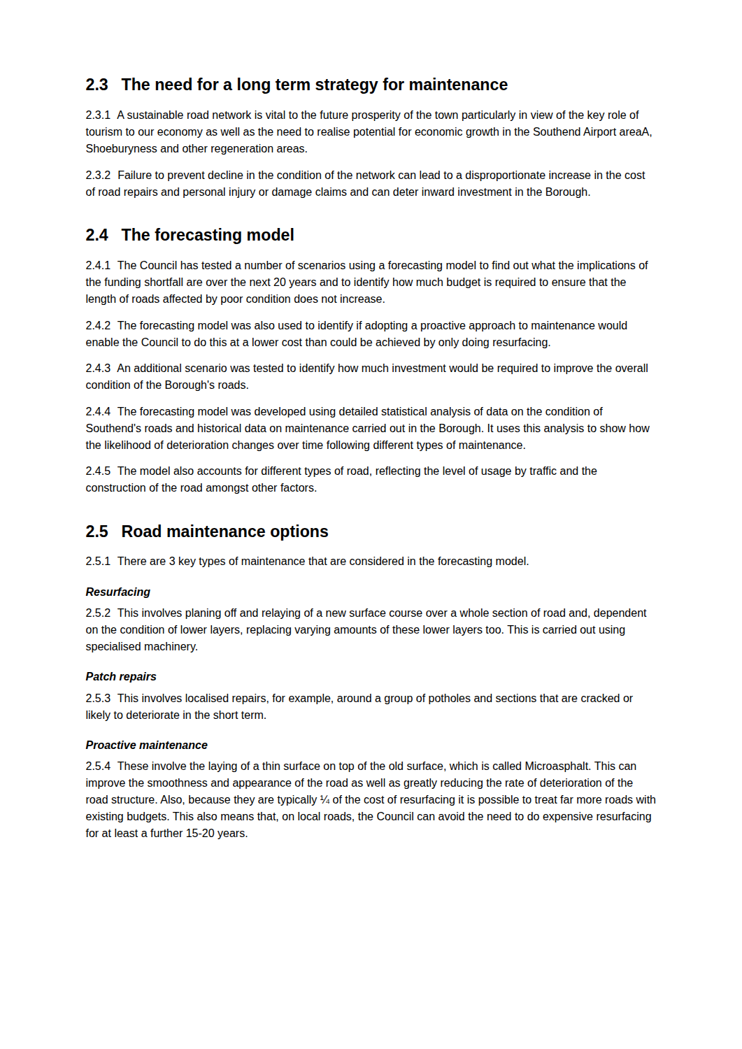2.3 The need for a long term strategy for maintenance
2.3.1 A sustainable road network is vital to the future prosperity of the town particularly in view of the key role of tourism to our economy as well as the need to realise potential for economic growth in the Southend Airport areaA, Shoeburyness and other regeneration areas.
2.3.2 Failure to prevent decline in the condition of the network can lead to a disproportionate increase in the cost of road repairs and personal injury or damage claims and can deter inward investment in the Borough.
2.4 The forecasting model
2.4.1 The Council has tested a number of scenarios using a forecasting model to find out what the implications of the funding shortfall are over the next 20 years and to identify how much budget is required to ensure that the length of roads affected by poor condition does not increase.
2.4.2 The forecasting model was also used to identify if adopting a proactive approach to maintenance would enable the Council to do this at a lower cost than could be achieved by only doing resurfacing.
2.4.3 An additional scenario was tested to identify how much investment would be required to improve the overall condition of the Borough's roads.
2.4.4 The forecasting model was developed using detailed statistical analysis of data on the condition of Southend's roads and historical data on maintenance carried out in the Borough. It uses this analysis to show how the likelihood of deterioration changes over time following different types of maintenance.
2.4.5 The model also accounts for different types of road, reflecting the level of usage by traffic and the construction of the road amongst other factors.
2.5 Road maintenance options
2.5.1 There are 3 key types of maintenance that are considered in the forecasting model.
Resurfacing
2.5.2 This involves planing off and relaying of a new surface course over a whole section of road and, dependent on the condition of lower layers, replacing varying amounts of these lower layers too. This is carried out using specialised machinery.
Patch repairs
2.5.3 This involves localised repairs, for example, around a group of potholes and sections that are cracked or likely to deteriorate in the short term.
Proactive maintenance
2.5.4 These involve the laying of a thin surface on top of the old surface, which is called Microasphalt. This can improve the smoothness and appearance of the road as well as greatly reducing the rate of deterioration of the road structure. Also, because they are typically ¼ of the cost of resurfacing it is possible to treat far more roads with existing budgets. This also means that, on local roads, the Council can avoid the need to do expensive resurfacing for at least a further 15-20 years.